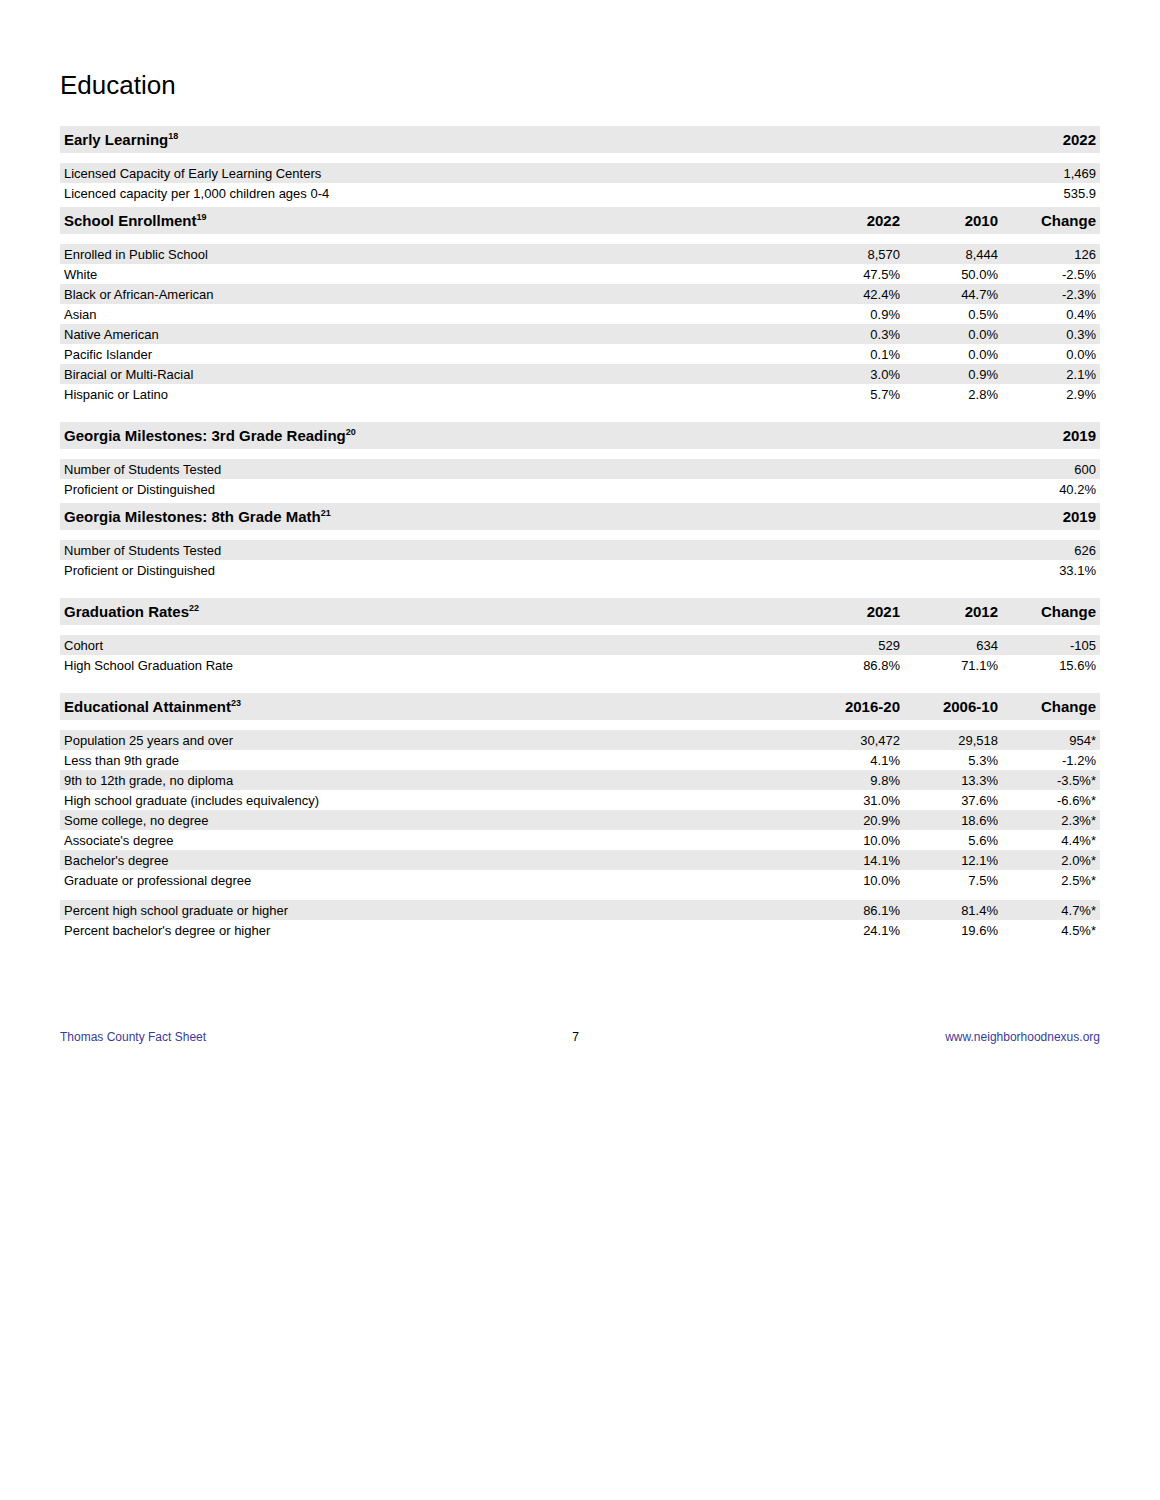Education
| Early Learning 18 | 2022 |
| Licensed Capacity of Early Learning Centers | 1,469 |
| Licenced capacity per 1,000 children ages 0-4 | 535.9 |
| School Enrollment 19 | 2022 | 2010 | Change |
| Enrolled in Public School | 8,570 | 8,444 | 126 |
| White | 47.5% | 50.0% | -2.5% |
| Black or African-American | 42.4% | 44.7% | -2.3% |
| Asian | 0.9% | 0.5% | 0.4% |
| Native American | 0.3% | 0.0% | 0.3% |
| Pacific Islander | 0.1% | 0.0% | 0.0% |
| Biracial or Multi-Racial | 3.0% | 0.9% | 2.1% |
| Hispanic or Latino | 5.7% | 2.8% | 2.9% |
| Georgia Milestones: 3rd Grade Reading 20 | 2019 |
| Number of Students Tested | 600 |
| Proficient or Distinguished | 40.2% |
| Georgia Milestones: 8th Grade Math 21 | 2019 |
| Number of Students Tested | 626 |
| Proficient or Distinguished | 33.1% |
| Graduation Rates 22 | 2021 | 2012 | Change |
| Cohort | 529 | 634 | -105 |
| High School Graduation Rate | 86.8% | 71.1% | 15.6% |
| Educational Attainment 23 | 2016-20 | 2006-10 | Change |
| Population 25 years and over | 30,472 | 29,518 | 954* |
| Less than 9th grade | 4.1% | 5.3% | -1.2% |
| 9th to 12th grade, no diploma | 9.8% | 13.3% | -3.5%* |
| High school graduate (includes equivalency) | 31.0% | 37.6% | -6.6%* |
| Some college, no degree | 20.9% | 18.6% | 2.3%* |
| Associate's degree | 10.0% | 5.6% | 4.4%* |
| Bachelor's degree | 14.1% | 12.1% | 2.0%* |
| Graduate or professional degree | 10.0% | 7.5% | 2.5%* |
| Percent high school graduate or higher | 86.1% | 81.4% | 4.7%* |
| Percent bachelor's degree or higher | 24.1% | 19.6% | 4.5%* |
Thomas County Fact Sheet 7 www.neighborhoodnexus.org